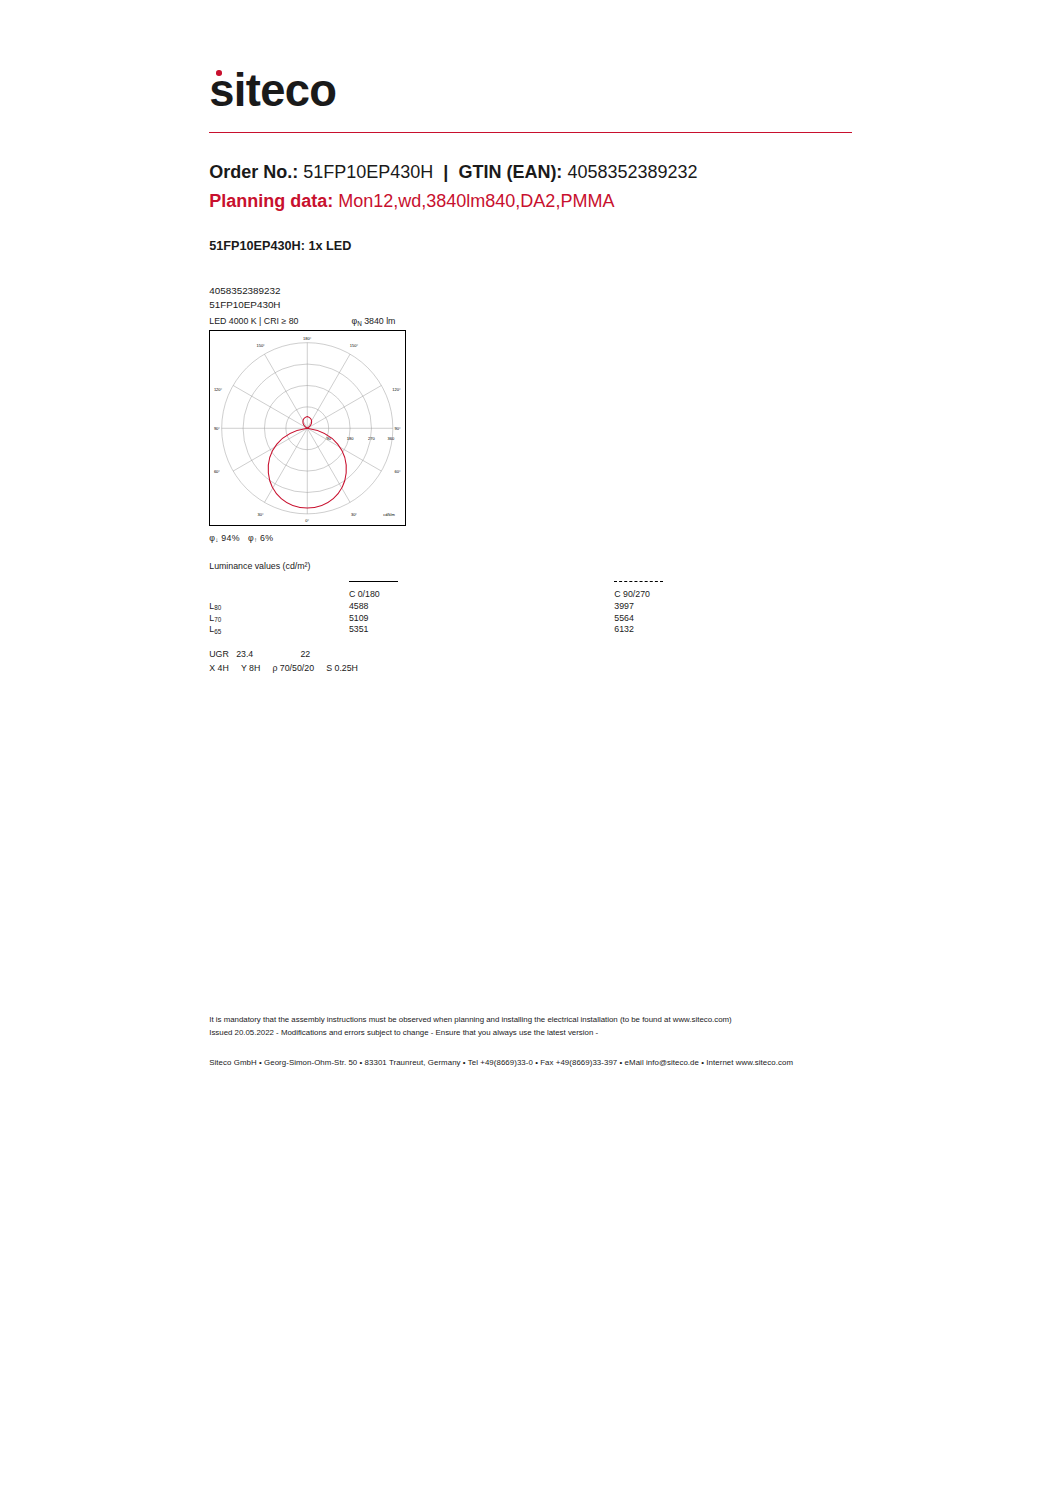siteco
Order No.: 51FP10EP430H | GTIN (EAN): 4058352389232
Planning data: Mon12,wd,3840lm840,DA2,PMMA
51FP10EP430H: 1x LED
4058352389232
51FP10EP430H
LED 4000 K | CRI ≥ 80 φN 3840 lm
90 180 270 360 180° 0° 90° 90° 120° 120° 60° 60° 150° 150° 30° 30° cd/klm
φ↓ 94% φ↑ 6%
Luminance values (cd/m²)
| | C 0/180 | C 90/270 |
| L 80 | 4588 | 3997 |
| L 70 | 5109 | 5564 |
| L 65 | 5351 | 6132 |
UGR 23.422
X 4H Y 8H ρ 70/50/20 S 0.25H
It is mandatory that the assembly instructions must be observed when planning and installing the electrical installation (to be found at www.siteco.com)
Issued 20.05.2022 - Modifications and errors subject to change - Ensure that you always use the latest version -
Siteco GmbH • Georg-Simon-Ohm-Str. 50 • 83301 Traunreut, Germany • Tel +49(8669)33-0 • Fax +49(8669)33-397 • eMail info@siteco.de • Internet www.siteco.com